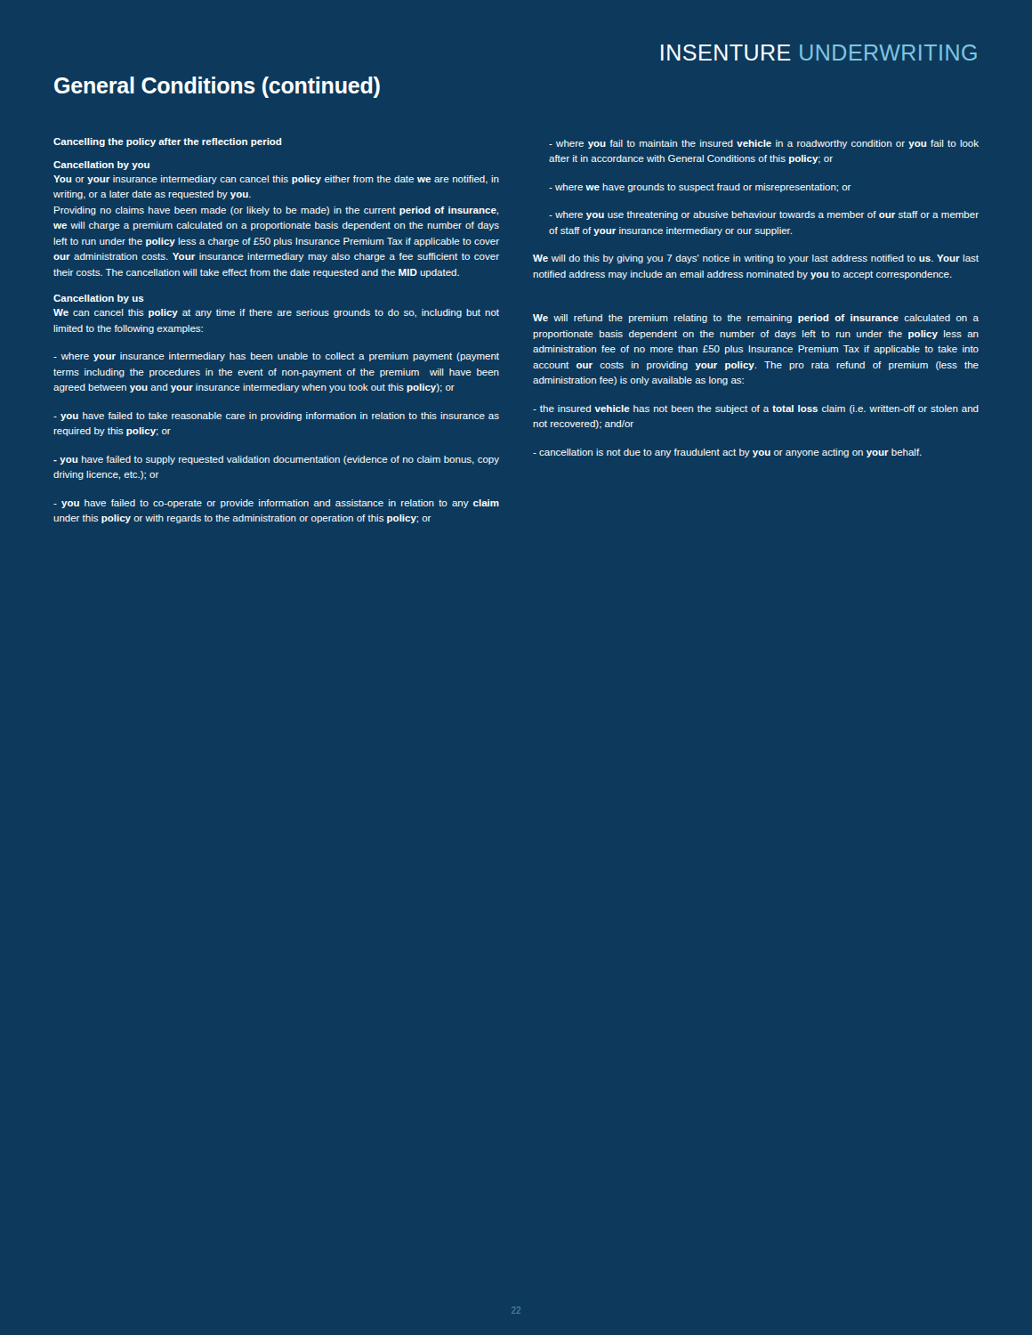INSENTURE UNDERWRITING
General Conditions (continued)
Cancelling the policy after the reflection period
Cancellation by you
You or your insurance intermediary can cancel this policy either from the date we are notified, in writing, or a later date as requested by you.
Providing no claims have been made (or likely to be made) in the current period of insurance, we will charge a premium calculated on a proportionate basis dependent on the number of days left to run under the policy less a charge of £50 plus Insurance Premium Tax if applicable to cover our administration costs. Your insurance intermediary may also charge a fee sufficient to cover their costs. The cancellation will take effect from the date requested and the MID updated.
Cancellation by us
We can cancel this policy at any time if there are serious grounds to do so, including but not limited to the following examples:
- where your insurance intermediary has been unable to collect a premium payment (payment terms including the procedures in the event of non-payment of the premium will have been agreed between you and your insurance intermediary when you took out this policy); or
- you have failed to take reasonable care in providing information in relation to this insurance as required by this policy; or
- you have failed to supply requested validation documentation (evidence of no claim bonus, copy driving licence, etc.); or
- you have failed to co-operate or provide information and assistance in relation to any claim under this policy or with regards to the administration or operation of this policy; or
- where you fail to maintain the insured vehicle in a roadworthy condition or you fail to look after it in accordance with General Conditions of this policy; or
- where we have grounds to suspect fraud or misrepresentation; or
- where you use threatening or abusive behaviour towards a member of our staff or a member of staff of your insurance intermediary or our supplier.
We will do this by giving you 7 days' notice in writing to your last address notified to us. Your last notified address may include an email address nominated by you to accept correspondence.
We will refund the premium relating to the remaining period of insurance calculated on a proportionate basis dependent on the number of days left to run under the policy less an administration fee of no more than £50 plus Insurance Premium Tax if applicable to take into account our costs in providing your policy. The pro rata refund of premium (less the administration fee) is only available as long as:
- the insured vehicle has not been the subject of a total loss claim (i.e. written-off or stolen and not recovered); and/or
- cancellation is not due to any fraudulent act by you or anyone acting on your behalf.
22